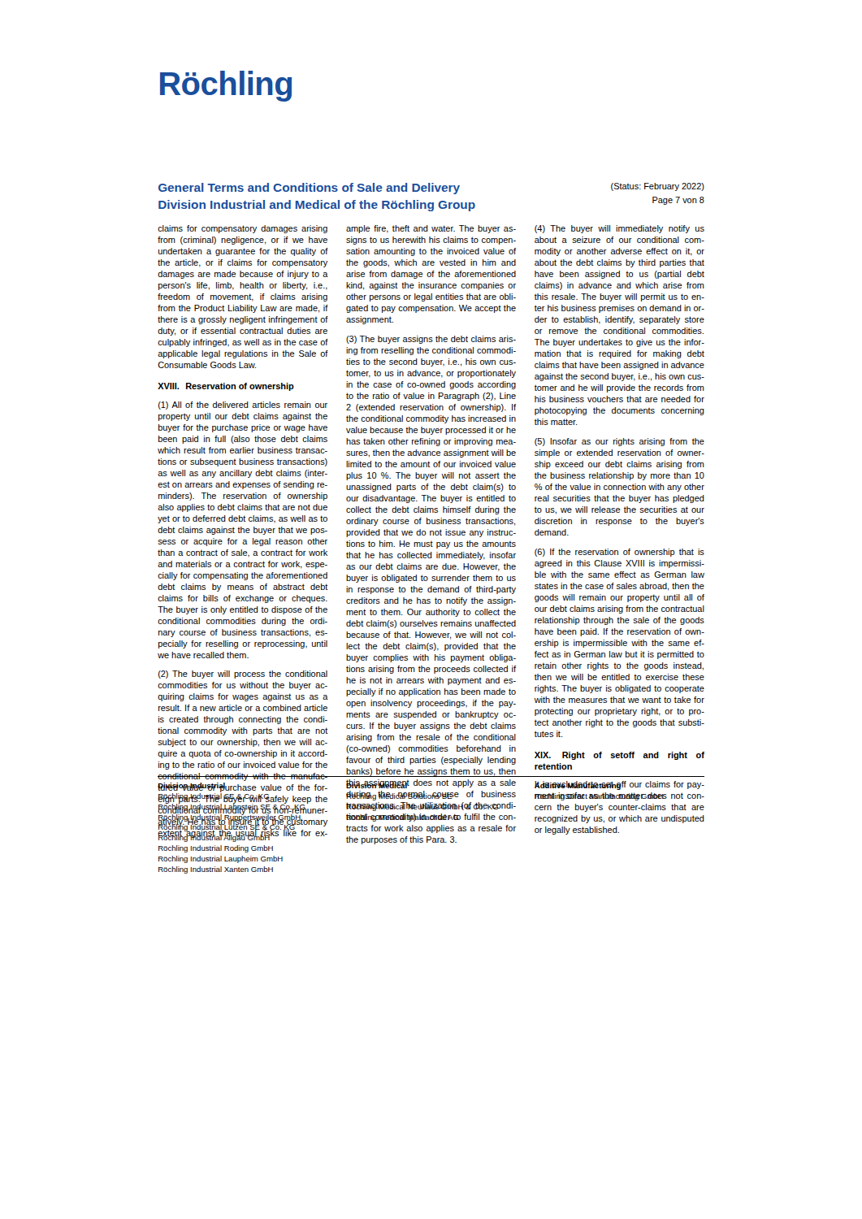Röchling
(Status: February 2022)
Page 7 von 8
General Terms and Conditions of Sale and Delivery
Division Industrial and Medical of the Röchling Group
claims for compensatory damages arising from (criminal) negligence, or if we have undertaken a guarantee for the quality of the article, or if claims for compensatory damages are made because of injury to a person's life, limb, health or liberty, i.e., freedom of movement, if claims arising from the Product Liability Law are made, if there is a grossly negligent infringement of duty, or if essential contractual duties are culpably infringed, as well as in the case of applicable legal regulations in the Sale of Consumable Goods Law.
XVIII. Reservation of ownership
(1) All of the delivered articles remain our property until our debt claims against the buyer for the purchase price or wage have been paid in full (also those debt claims which result from earlier business transactions or subsequent business transactions) as well as any ancillary debt claims (interest on arrears and expenses of sending reminders). The reservation of ownership also applies to debt claims that are not due yet or to deferred debt claims, as well as to debt claims against the buyer that we possess or acquire for a legal reason other than a contract of sale, a contract for work and materials or a contract for work, especially for compensating the aforementioned debt claims by means of abstract debt claims for bills of exchange or cheques. The buyer is only entitled to dispose of the conditional commodities during the ordinary course of business transactions, especially for reselling or reprocessing, until we have recalled them.
(2) The buyer will process the conditional commodities for us without the buyer acquiring claims for wages against us as a result. If a new article or a combined article is created through connecting the conditional commodity with parts that are not subject to our ownership, then we will acquire a quota of co-ownership in it according to the ratio of our invoiced value for the conditional commodity with the manufactured value or purchase value of the foreign parts. The buyer will safely keep the conditional commodity for us non-remuneratively. He has to insure it to the customary extent against the usual risks like for example fire, theft and water. The buyer assigns to us herewith his claims to compensation amounting to the invoiced value of the goods, which are vested in him and arise from damage of the aforementioned kind, against the insurance companies or other persons or legal entities that are obligated to pay compensation. We accept the assignment.
(3) The buyer assigns the debt claims arising from reselling the conditional commodities to the second buyer, i.e., his own customer, to us in advance, or proportionately in the case of co-owned goods according to the ratio of value in Paragraph (2), Line 2 (extended reservation of ownership). If the conditional commodity has increased in value because the buyer processed it or he has taken other refining or improving measures, then the advance assignment will be limited to the amount of our invoiced value plus 10 %. The buyer will not assert the unassigned parts of the debt claim(s) to our disadvantage. The buyer is entitled to collect the debt claims himself during the ordinary course of business transactions, provided that we do not issue any instructions to him. He must pay us the amounts that he has collected immediately, insofar as our debt claims are due. However, the buyer is obligated to surrender them to us in response to the demand of third-party creditors and he has to notify the assignment to them. Our authority to collect the debt claim(s) ourselves remains unaffected because of that. However, we will not collect the debt claim(s), provided that the buyer complies with his payment obligations arising from the proceeds collected if he is not in arrears with payment and especially if no application has been made to open insolvency proceedings, if the payments are suspended or bankruptcy occurs. If the buyer assigns the debt claims arising from the resale of the conditional (co-owned) commodities beforehand in favour of third parties (especially lending banks) before he assigns them to us, then this assignment does not apply as a sale during the normal course of business transactions. The utilization (of the conditional commodity) in order to fulfil the contracts for work also applies as a resale for the purposes of this Para. 3.
(4) The buyer will immediately notify us about a seizure of our conditional commodity or another adverse effect on it, or about the debt claims by third parties that have been assigned to us (partial debt claims) in advance and which arise from this resale. The buyer will permit us to enter his business premises on demand in order to establish, identify, separately store or remove the conditional commodities. The buyer undertakes to give us the information that is required for making debt claims that have been assigned in advance against the second buyer, i.e., his own customer and he will provide the records from his business vouchers that are needed for photocopying the documents concerning this matter.
(5) Insofar as our rights arising from the simple or extended reservation of ownership exceed our debt claims arising from the business relationship by more than 10 % of the value in connection with any other real securities that the buyer has pledged to us, we will release the securities at our discretion in response to the buyer's demand.
(6) If the reservation of ownership that is agreed in this Clause XVIII is impermissible with the same effect as German law states in the case of sales abroad, then the goods will remain our property until all of our debt claims arising from the contractual relationship through the sale of the goods have been paid. If the reservation of ownership is impermissible with the same effect as in German law but it is permitted to retain other rights to the goods instead, then we will be entitled to exercise these rights. The buyer is obligated to cooperate with the measures that we want to take for protecting our proprietary right, or to protect another right to the goods that substitutes it.
XIX. Right of setoff and right of retention
It is excluded to set off our claims for payment insofar as the matter does not concern the buyer's counter-claims that are recognized by us, or which are undisputed or legally established.
Division Industrial
Röchling Industrial SE & Co. KG
Röchling Industrial Lahnstein SE & Co. KG
Röchling Industrial Ruppertsweiler GmbH
Röchling Industrial Lützen SE & Co. KG
Röchling Industrial Allgäu GmbH
Röchling Industrial Roding GmbH
Röchling Industrial Laupheim GmbH
Röchling Industrial Xanten GmbH
Division Medical
Röchling Medical Solutions SE
Röchling Medical Neuhaus GmbH & Co. KG
Röchling Medical Waldachtal AG
Additive Manufacturing
Röchling Direct Manufacturing GmbH